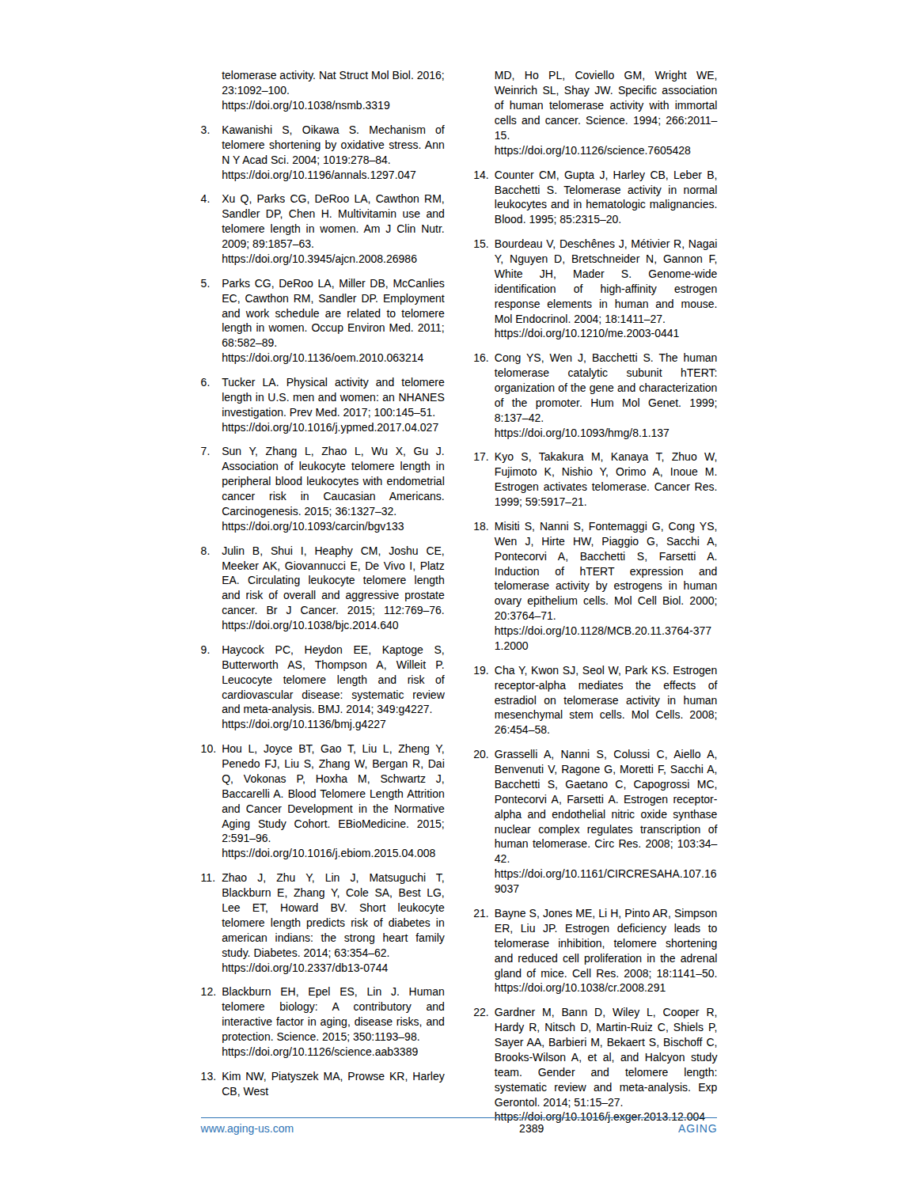telomerase activity. Nat Struct Mol Biol. 2016; 23:1092–100. https://doi.org/10.1038/nsmb.3319
3. Kawanishi S, Oikawa S. Mechanism of telomere shortening by oxidative stress. Ann N Y Acad Sci. 2004; 1019:278–84. https://doi.org/10.1196/annals.1297.047
4. Xu Q, Parks CG, DeRoo LA, Cawthon RM, Sandler DP, Chen H. Multivitamin use and telomere length in women. Am J Clin Nutr. 2009; 89:1857–63. https://doi.org/10.3945/ajcn.2008.26986
5. Parks CG, DeRoo LA, Miller DB, McCanlies EC, Cawthon RM, Sandler DP. Employment and work schedule are related to telomere length in women. Occup Environ Med. 2011; 68:582–89. https://doi.org/10.1136/oem.2010.063214
6. Tucker LA. Physical activity and telomere length in U.S. men and women: an NHANES investigation. Prev Med. 2017; 100:145–51. https://doi.org/10.1016/j.ypmed.2017.04.027
7. Sun Y, Zhang L, Zhao L, Wu X, Gu J. Association of leukocyte telomere length in peripheral blood leukocytes with endometrial cancer risk in Caucasian Americans. Carcinogenesis. 2015; 36:1327–32. https://doi.org/10.1093/carcin/bgv133
8. Julin B, Shui I, Heaphy CM, Joshu CE, Meeker AK, Giovannucci E, De Vivo I, Platz EA. Circulating leukocyte telomere length and risk of overall and aggressive prostate cancer. Br J Cancer. 2015; 112:769–76. https://doi.org/10.1038/bjc.2014.640
9. Haycock PC, Heydon EE, Kaptoge S, Butterworth AS, Thompson A, Willeit P. Leucocyte telomere length and risk of cardiovascular disease: systematic review and meta-analysis. BMJ. 2014; 349:g4227. https://doi.org/10.1136/bmj.g4227
10. Hou L, Joyce BT, Gao T, Liu L, Zheng Y, Penedo FJ, Liu S, Zhang W, Bergan R, Dai Q, Vokonas P, Hoxha M, Schwartz J, Baccarelli A. Blood Telomere Length Attrition and Cancer Development in the Normative Aging Study Cohort. EBioMedicine. 2015; 2:591–96. https://doi.org/10.1016/j.ebiom.2015.04.008
11. Zhao J, Zhu Y, Lin J, Matsuguchi T, Blackburn E, Zhang Y, Cole SA, Best LG, Lee ET, Howard BV. Short leukocyte telomere length predicts risk of diabetes in american indians: the strong heart family study. Diabetes. 2014; 63:354–62. https://doi.org/10.2337/db13-0744
12. Blackburn EH, Epel ES, Lin J. Human telomere biology: A contributory and interactive factor in aging, disease risks, and protection. Science. 2015; 350:1193–98. https://doi.org/10.1126/science.aab3389
13. Kim NW, Piatyszek MA, Prowse KR, Harley CB, West
MD, Ho PL, Coviello GM, Wright WE, Weinrich SL, Shay JW. Specific association of human telomerase activity with immortal cells and cancer. Science. 1994; 266:2011–15. https://doi.org/10.1126/science.7605428
14. Counter CM, Gupta J, Harley CB, Leber B, Bacchetti S. Telomerase activity in normal leukocytes and in hematologic malignancies. Blood. 1995; 85:2315–20.
15. Bourdeau V, Deschênes J, Métivier R, Nagai Y, Nguyen D, Bretschneider N, Gannon F, White JH, Mader S. Genome-wide identification of high-affinity estrogen response elements in human and mouse. Mol Endocrinol. 2004; 18:1411–27. https://doi.org/10.1210/me.2003-0441
16. Cong YS, Wen J, Bacchetti S. The human telomerase catalytic subunit hTERT: organization of the gene and characterization of the promoter. Hum Mol Genet. 1999; 8:137–42. https://doi.org/10.1093/hmg/8.1.137
17. Kyo S, Takakura M, Kanaya T, Zhuo W, Fujimoto K, Nishio Y, Orimo A, Inoue M. Estrogen activates telomerase. Cancer Res. 1999; 59:5917–21.
18. Misiti S, Nanni S, Fontemaggi G, Cong YS, Wen J, Hirte HW, Piaggio G, Sacchi A, Pontecorvi A, Bacchetti S, Farsetti A. Induction of hTERT expression and telomerase activity by estrogens in human ovary epithelium cells. Mol Cell Biol. 2000; 20:3764–71. https://doi.org/10.1128/MCB.20.11.3764-3771.2000
19. Cha Y, Kwon SJ, Seol W, Park KS. Estrogen receptor-alpha mediates the effects of estradiol on telomerase activity in human mesenchymal stem cells. Mol Cells. 2008; 26:454–58.
20. Grasselli A, Nanni S, Colussi C, Aiello A, Benvenuti V, Ragone G, Moretti F, Sacchi A, Bacchetti S, Gaetano C, Capogrossi MC, Pontecorvi A, Farsetti A. Estrogen receptor-alpha and endothelial nitric oxide synthase nuclear complex regulates transcription of human telomerase. Circ Res. 2008; 103:34–42. https://doi.org/10.1161/CIRCRESAHA.107.169037
21. Bayne S, Jones ME, Li H, Pinto AR, Simpson ER, Liu JP. Estrogen deficiency leads to telomerase inhibition, telomere shortening and reduced cell proliferation in the adrenal gland of mice. Cell Res. 2008; 18:1141–50. https://doi.org/10.1038/cr.2008.291
22. Gardner M, Bann D, Wiley L, Cooper R, Hardy R, Nitsch D, Martin-Ruiz C, Shiels P, Sayer AA, Barbieri M, Bekaert S, Bischoff C, Brooks-Wilson A, et al, and Halcyon study team. Gender and telomere length: systematic review and meta-analysis. Exp Gerontol. 2014; 51:15–27. https://doi.org/10.1016/j.exger.2013.12.004
www.aging-us.com 2389 AGING